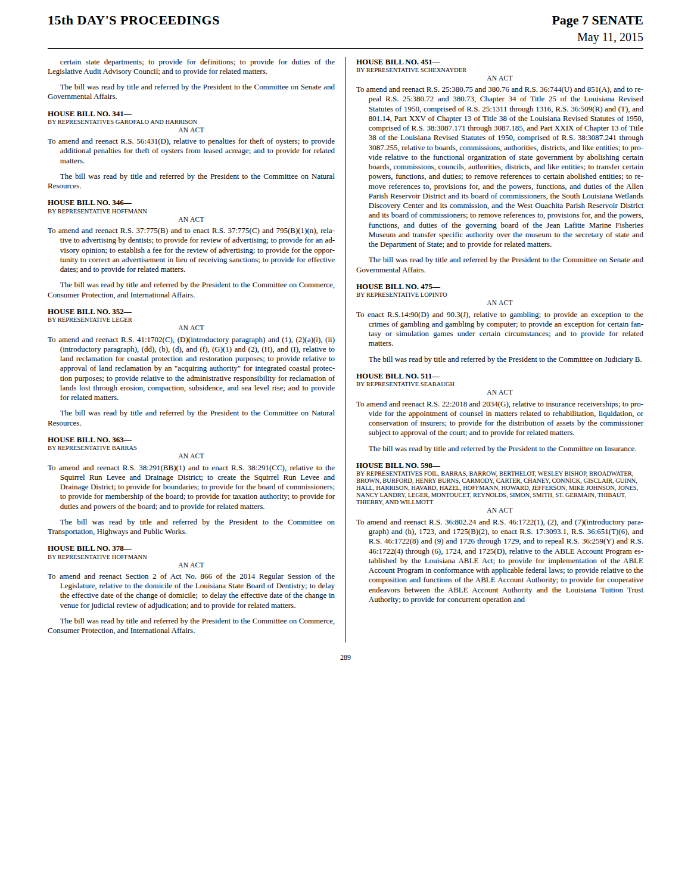15th DAY'S PROCEEDINGS
Page 7 SENATE
May 11, 2015
certain state departments; to provide for definitions; to provide for duties of the Legislative Audit Advisory Council; and to provide for related matters.
The bill was read by title and referred by the President to the Committee on Senate and Governmental Affairs.
HOUSE BILL NO. 341—
BY REPRESENTATIVES GAROFALO AND HARRISON
AN ACT
To amend and reenact R.S. 56:431(D), relative to penalties for theft of oysters; to provide additional penalties for theft of oysters from leased acreage; and to provide for related matters.
The bill was read by title and referred by the President to the Committee on Natural Resources.
HOUSE BILL NO. 346—
BY REPRESENTATIVE HOFFMANN
AN ACT
To amend and reenact R.S. 37:775(B) and to enact R.S. 37:775(C) and 795(B)(1)(n), relative to advertising by dentists; to provide for review of advertising; to provide for an advisory opinion; to establish a fee for the review of advertising; to provide for the opportunity to correct an advertisement in lieu of receiving sanctions; to provide for effective dates; and to provide for related matters.
The bill was read by title and referred by the President to the Committee on Commerce, Consumer Protection, and International Affairs.
HOUSE BILL NO. 352—
BY REPRESENTATIVE LEGER
AN ACT
To amend and reenact R.S. 41:1702(C), (D)(introductory paragraph) and (1), (2)(a)(i), (ii)(introductory paragraph), (dd), (b), (d), and (f), (G)(1) and (2), (H), and (I), relative to land reclamation for coastal protection and restoration purposes; to provide relative to approval of land reclamation by an "acquiring authority" for integrated coastal protection purposes; to provide relative to the administrative responsibility for reclamation of lands lost through erosion, compaction, subsidence, and sea level rise; and to provide for related matters.
The bill was read by title and referred by the President to the Committee on Natural Resources.
HOUSE BILL NO. 363—
BY REPRESENTATIVE BARRAS
AN ACT
To amend and reenact R.S. 38:291(BB)(1) and to enact R.S. 38:291(CC), relative to the Squirrel Run Levee and Drainage District; to create the Squirrel Run Levee and Drainage District; to provide for boundaries; to provide for the board of commissioners; to provide for membership of the board; to provide for taxation authority; to provide for duties and powers of the board; and to provide for related matters.
The bill was read by title and referred by the President to the Committee on Transportation, Highways and Public Works.
HOUSE BILL NO. 378—
BY REPRESENTATIVE HOFFMANN
AN ACT
To amend and reenact Section 2 of Act No. 866 of the 2014 Regular Session of the Legislature, relative to the domicile of the Louisiana State Board of Dentistry; to delay the effective date of the change of domicile; to delay the effective date of the change in venue for judicial review of adjudication; and to provide for related matters.
The bill was read by title and referred by the President to the Committee on Commerce, Consumer Protection, and International Affairs.
HOUSE BILL NO. 451—
BY REPRESENTATIVE SCHEXNAYDER
AN ACT
To amend and reenact R.S. 25:380.75 and 380.76 and R.S. 36:744(U) and 851(A), and to repeal R.S. 25:380.72 and 380.73, Chapter 34 of Title 25 of the Louisiana Revised Statutes of 1950, comprised of R.S. 25:1311 through 1316, R.S. 36:509(R) and (T), and 801.14, Part XXV of Chapter 13 of Title 38 of the Louisiana Revised Statutes of 1950, comprised of R.S. 38:3087.171 through 3087.185, and Part XXIX of Chapter 13 of Title 38 of the Louisiana Revised Statutes of 1950, comprised of R.S. 38:3087.241 through 3087.255, relative to boards, commissions, authorities, districts, and like entities; to provide relative to the functional organization of state government by abolishing certain boards, commissions, councils, authorities, districts, and like entities; to transfer certain powers, functions, and duties; to remove references to certain abolished entities; to remove references to, provisions for, and the powers, functions, and duties of the Allen Parish Reservoir District and its board of commissioners, the South Louisiana Wetlands Discovery Center and its commission, and the West Ouachita Parish Reservoir District and its board of commissioners; to remove references to, provisions for, and the powers, functions, and duties of the governing board of the Jean Lafitte Marine Fisheries Museum and transfer specific authority over the museum to the secretary of state and the Department of State; and to provide for related matters.
The bill was read by title and referred by the President to the Committee on Senate and Governmental Affairs.
HOUSE BILL NO. 475—
BY REPRESENTATIVE LOPINTO
AN ACT
To enact R.S.14:90(D) and 90.3(J), relative to gambling; to provide an exception to the crimes of gambling and gambling by computer; to provide an exception for certain fantasy or simulation games under certain circumstances; and to provide for related matters.
The bill was read by title and referred by the President to the Committee on Judiciary B.
HOUSE BILL NO. 511—
BY REPRESENTATIVE SEABAUGH
AN ACT
To amend and reenact R.S. 22:2018 and 2034(G), relative to insurance receiverships; to provide for the appointment of counsel in matters related to rehabilitation, liquidation, or conservation of insurers; to provide for the distribution of assets by the commissioner subject to approval of the court; and to provide for related matters.
The bill was read by title and referred by the President to the Committee on Insurance.
HOUSE BILL NO. 598—
BY REPRESENTATIVES FOIL, BARRAS, BARROW, BERTHELOT, WESLEY BISHOP, BROADWATER, BROWN, BURFORD, HENRY BURNS, CARMODY, CARTER, CHANEY, CONNICK, GISCLAIR, GUINN, HALL, HARRISON, HAVARD, HAZEL, HOFFMANN, HOWARD, JEFFERSON, MIKE JOHNSON, JONES, NANCY LANDRY, LEGER, MONTOUCET, REYNOLDS, SIMON, SMITH, ST. GERMAIN, THIBAUT, THIERRY, AND WILLMOTT
AN ACT
To amend and reenact R.S. 36:802.24 and R.S. 46:1722(1), (2), and (7)(introductory paragraph) and (h), 1723, and 1725(B)(2), to enact R.S. 17:3093.1, R.S. 36:651(T)(6), and R.S. 46:1722(8) and (9) and 1726 through 1729, and to repeal R.S. 36:259(Y) and R.S. 46:1722(4) through (6), 1724, and 1725(D), relative to the ABLE Account Program established by the Louisiana ABLE Act; to provide for implementation of the ABLE Account Program in conformance with applicable federal laws; to provide relative to the composition and functions of the ABLE Account Authority; to provide for cooperative endeavors between the ABLE Account Authority and the Louisiana Tuition Trust Authority; to provide for concurrent operation and
289